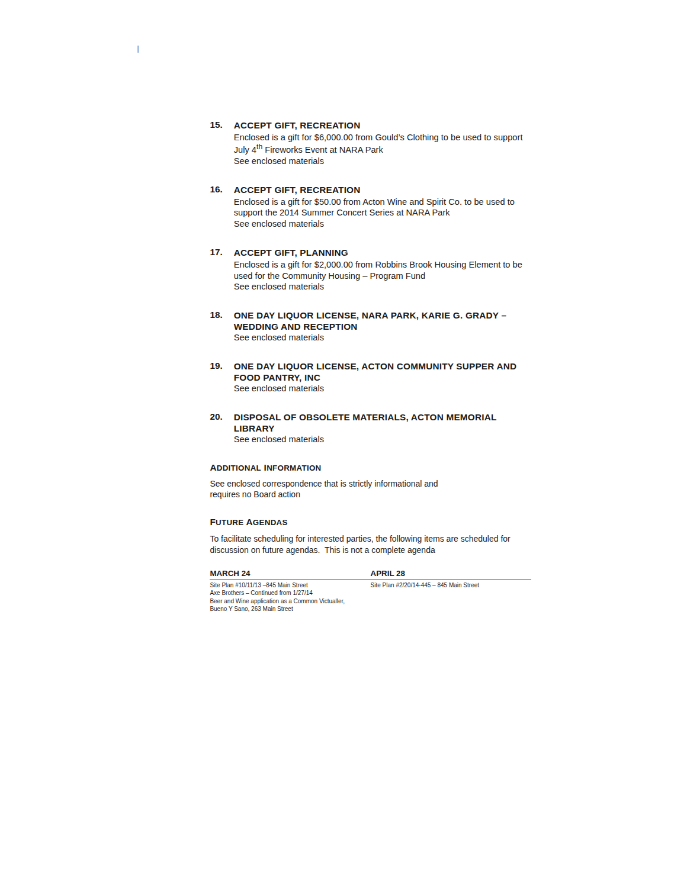|
15.
ACCEPT GIFT, RECREATION
Enclosed is a gift for $6,000.00 from Gould’s Clothing to be used to support July 4th Fireworks Event at NARA Park
See enclosed materials
16.
ACCEPT GIFT, RECREATION
Enclosed is a gift for $50.00 from Acton Wine and Spirit Co. to be used to support the 2014 Summer Concert Series at NARA Park
See enclosed materials
17.
ACCEPT GIFT, PLANNING
Enclosed is a gift for $2,000.00 from Robbins Brook Housing Element to be used for the Community Housing – Program Fund
See enclosed materials
18.
ONE DAY LIQUOR LICENSE, NARA PARK, KARIE G. GRADY – WEDDING AND RECEPTION
See enclosed materials
19.
ONE DAY LIQUOR LICENSE, ACTON COMMUNITY SUPPER AND FOOD PANTRY, INC
See enclosed materials
20.
DISPOSAL OF OBSOLETE MATERIALS, ACTON MEMORIAL LIBRARY
See enclosed materials
ADDITIONAL INFORMATION
See enclosed correspondence that is strictly informational and
requires no Board action
FUTURE AGENDAS
To facilitate scheduling for interested parties, the following items are scheduled for discussion on future agendas. This is not a complete agenda
| MARCH 24 | APRIL 28 |
| --- | --- |
| Site Plan #10/11/13 –845 Main Street Axe Brothers – Continued from 1/27/14 Beer and Wine application as a Common Victualler, Bueno Y Sano, 263 Main Street | Site Plan #2/20/14-445 – 845 Main Street |